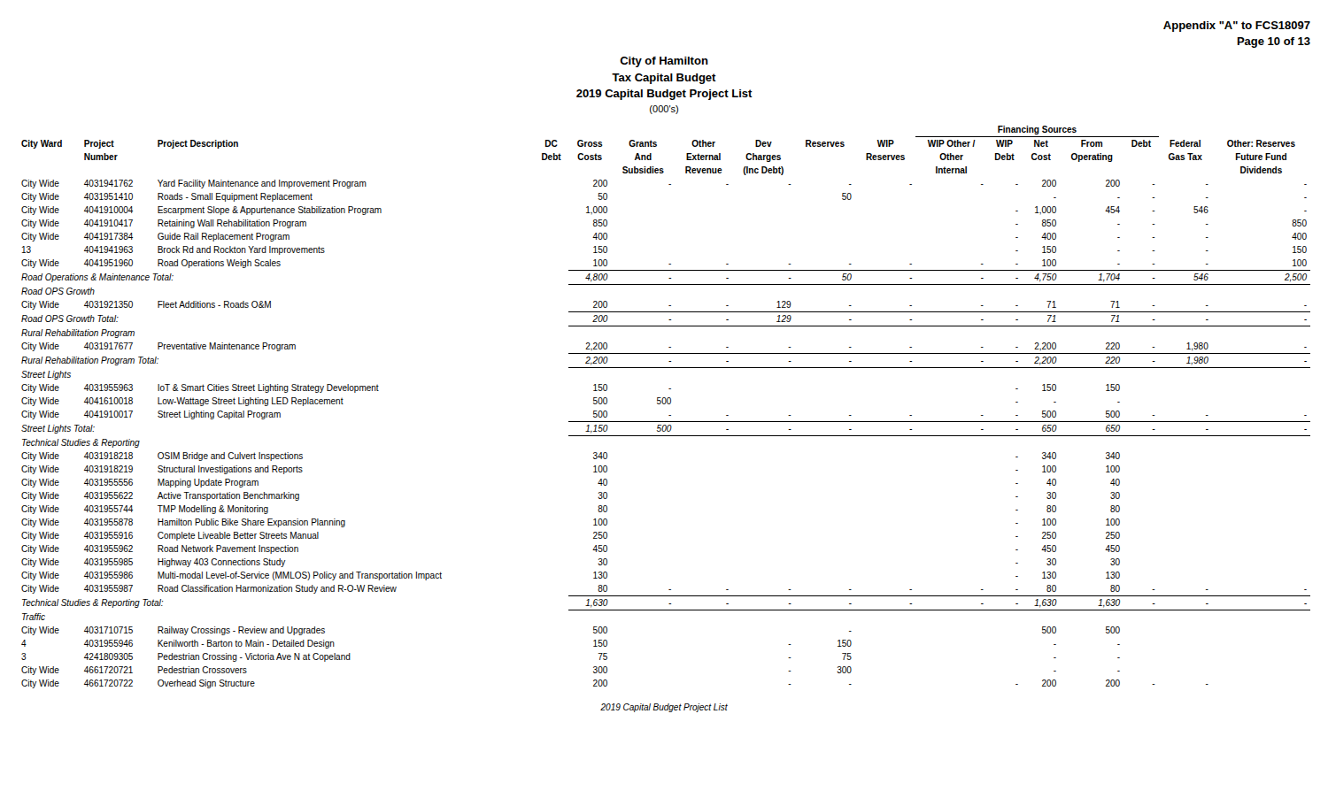Appendix "A" to FCS18097
Page 10 of 13
City of Hamilton
Tax Capital Budget
2019 Capital Budget Project List
(000's)
| | Financing Sources |
| --- | --- |
| City Ward | Project | Project Description | DC | Gross | Grants | Other | Dev | Reserves | WIP | WIP Other / | WIP | Net | From | Debt | Federal | Other: Reserves |
| | Number | | Debt | Costs | And | External | Charges | | Reserves | Other | Debt | Cost | Operating | | Gas Tax | Future Fund |
| | | | | | Subsidies | Revenue | (Inc Debt) | | | Internal | | | | | | Dividends |
| City Wide | 4031941762 | Yard Facility Maintenance and Improvement Program | | 200 | - | - | - | - | - | - | - | 200 | 200 | - | - | - |
| City Wide | 4031951410 | Roads - Small Equipment Replacement | | 50 | | | | 50 | | | | - | - | - | - | - |
| City Wide | 4041910004 | Escarpment Slope & Appurtenance Stabilization Program | | 1,000 | | | | | | | - | 1,000 | 454 | - | 546 | - |
| City Wide | 4041910417 | Retaining Wall Rehabilitation Program | | 850 | | | | | | | - | 850 | - | - | - | 850 |
| City Wide | 4041917384 | Guide Rail Replacement Program | | 400 | | | | | | | - | 400 | - | - | - | 400 |
| 13 | 4041941963 | Brock Rd and Rockton Yard Improvements | | 150 | | | | | | | - | 150 | - | - | - | 150 |
| City Wide | 4041951960 | Road Operations Weigh Scales | | 100 | - | - | - | - | - | - | - | 100 | - | - | - | 100 |
| Road Operations & Maintenance Total: | | 4,800 | - | - | - | 50 | - | - | - | 4,750 | 1,704 | - | 546 | 2,500 |
| Road OPS Growth |
| City Wide | 4031921350 | Fleet Additions - Roads O&M | | 200 | - | - | 129 | - | - | - | - | 71 | 71 | - | - | - |
| Road OPS Growth Total: | | 200 | - | - | 129 | - | - | - | - | 71 | 71 | - | - | - |
| Rural Rehabilitation Program |
| City Wide | 4031917677 | Preventative Maintenance Program | | 2,200 | - | - | - | - | - | - | - | 2,200 | 220 | - | 1,980 | - |
| Rural Rehabilitation Program Total: | | 2,200 | - | - | - | - | - | - | - | 2,200 | 220 | - | 1,980 | - |
| Street Lights |
| City Wide | 4031955963 | IoT & Smart Cities Street Lighting Strategy Development | | 150 | - | | | | | | - | 150 | 150 | | | |
| City Wide | 4041610018 | Low-Wattage Street Lighting LED Replacement | | 500 | 500 | | | | | | - | - | - | | | |
| City Wide | 4041910017 | Street Lighting Capital Program | | 500 | - | - | - | - | - | - | - | 500 | 500 | - | - | - |
| Street Lights Total: | | 1,150 | 500 | - | - | - | - | - | - | 650 | 650 | - | - | - |
| Technical Studies & Reporting |
| City Wide | 4031918218 | OSIM Bridge and Culvert Inspections | | 340 | | | | | | | - | 340 | 340 | | | |
| City Wide | 4031918219 | Structural Investigations and Reports | | 100 | | | | | | | - | 100 | 100 | | | |
| City Wide | 4031955556 | Mapping Update Program | | 40 | | | | | | | - | 40 | 40 | | | |
| City Wide | 4031955622 | Active Transportation Benchmarking | | 30 | | | | | | | - | 30 | 30 | | | |
| City Wide | 4031955744 | TMP Modelling & Monitoring | | 80 | | | | | | | - | 80 | 80 | | | |
| City Wide | 4031955878 | Hamilton Public Bike Share Expansion Planning | | 100 | | | | | | | - | 100 | 100 | | | |
| City Wide | 4031955916 | Complete Liveable Better Streets Manual | | 250 | | | | | | | - | 250 | 250 | | | |
| City Wide | 4031955962 | Road Network Pavement Inspection | | 450 | | | | | | | - | 450 | 450 | | | |
| City Wide | 4031955985 | Highway 403 Connections Study | | 30 | | | | | | | - | 30 | 30 | | | |
| City Wide | 4031955986 | Multi-modal Level-of-Service (MMLOS) Policy and Transportation Impact | | 130 | | | | | | | - | 130 | 130 | | | |
| City Wide | 4031955987 | Road Classification Harmonization Study and R-O-W Review | | 80 | - | - | - | - | - | - | - | 80 | 80 | - | - | - |
| Technical Studies & Reporting Total: | | 1,630 | - | - | - | - | - | - | - | 1,630 | 1,630 | - | - | - |
| Traffic |
| City Wide | 4031710715 | Railway Crossings - Review and Upgrades | | 500 | | | | - | | | | 500 | 500 | | | |
| 4 | 4031955946 | Kenilworth - Barton to Main - Detailed Design | | 150 | | | - | 150 | | | | - | - | | | |
| 3 | 4241809305 | Pedestrian Crossing - Victoria Ave N at Copeland | | 75 | | | - | 75 | | | | - | - | | | |
| City Wide | 4661720721 | Pedestrian Crossovers | | 300 | | | - | 300 | | | | - | - | | | |
| City Wide | 4661720722 | Overhead Sign Structure | | 200 | | | - | - | | | - | 200 | 200 | - | - | |
2019 Capital Budget Project List